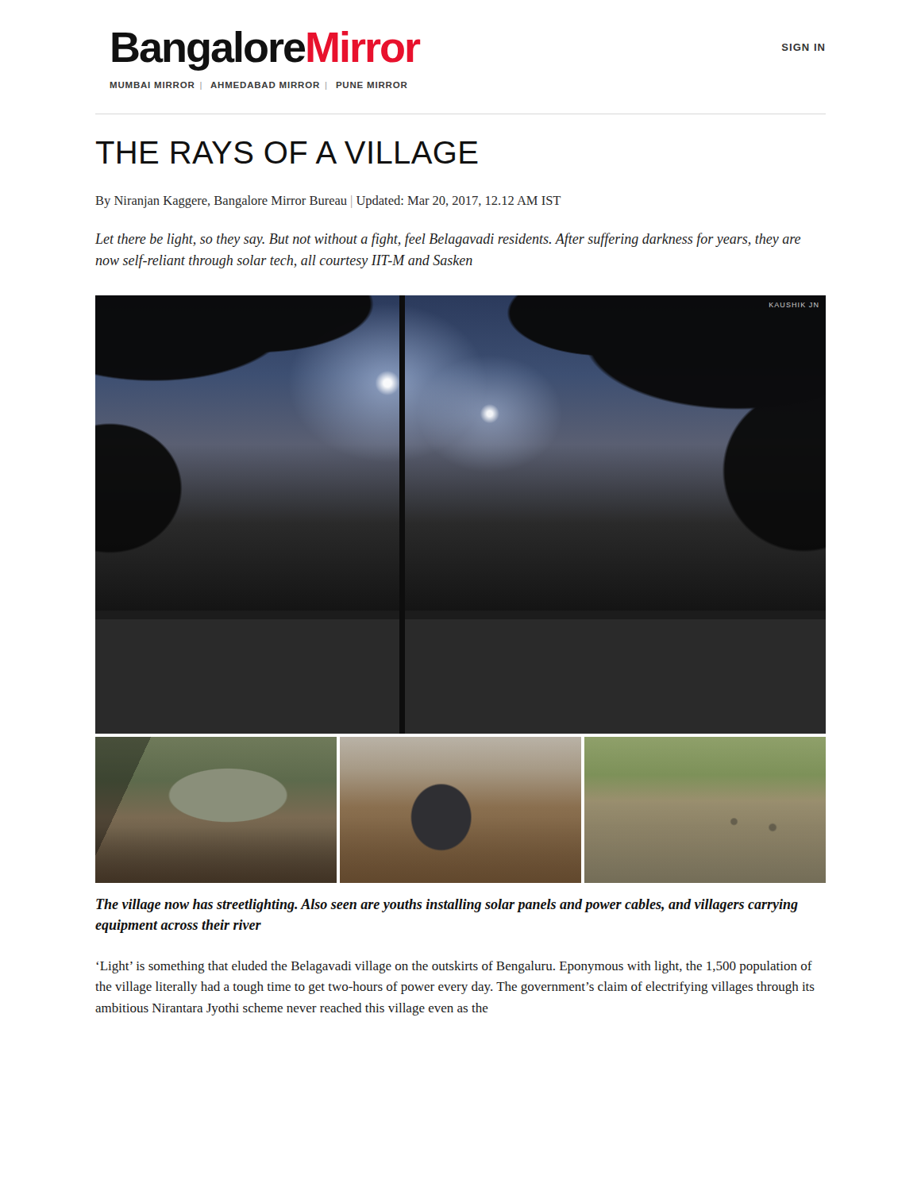Bangalore Mirror
SIGN IN
MUMBAI MIRROR| AHMEDABAD MIRROR| PUNE MIRROR
The rays of a village
By Niranjan Kaggere, Bangalore Mirror Bureau|Updated: Mar 20, 2017, 12.12 AM IST
Let there be light, so they say. But not without a fight, feel Belagavadi residents. After suffering darkness for years, they are now self-reliant through solar tech, all courtesy IIT-M and Sasken
KAUSHIK JN
The village now has streetlighting. Also seen are youths installing solar panels and power cables, and villagers carrying equipment across their river
‘Light’ is something that eluded the Belagavadi village on the outskirts of Bengaluru. Eponymous with light, the 1,500 population of the village literally had a tough time to get two-hours of power every day. The government’s claim of electrifying villages through its ambitious Nirantara Jyothi scheme never reached this village even as the